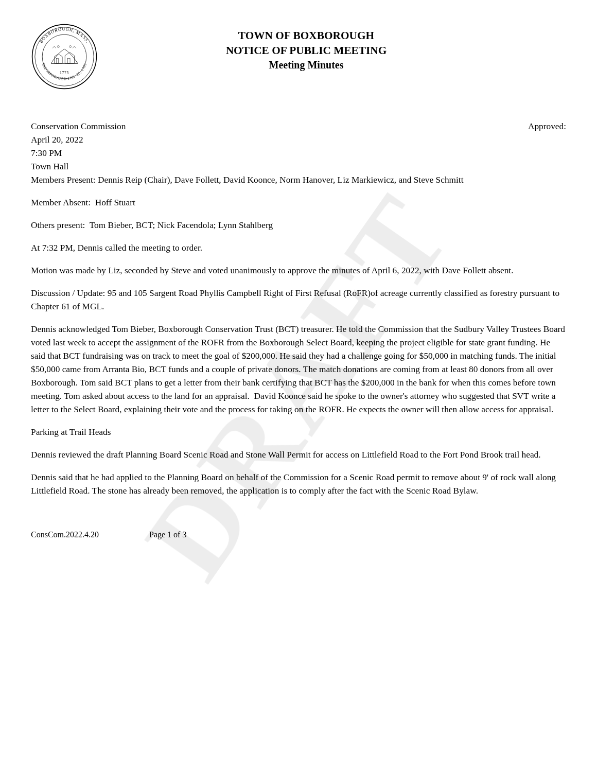DRAFT
BOXBOROUGH, MASS. INCORPORATED FEB. 25, 1783 1775
TOWN OF BOXBOROUGH
NOTICE OF PUBLIC MEETING
Meeting Minutes
Conservation Commission
April 20, 2022
7:30 PM
Town Hall
Approved:
Members Present: Dennis Reip (Chair), Dave Follett, David Koonce, Norm Hanover, Liz Markiewicz, and Steve Schmitt
Member Absent: Hoff Stuart
Others present: Tom Bieber, BCT; Nick Facendola; Lynn Stahlberg
At 7:32 PM, Dennis called the meeting to order.
Motion was made by Liz, seconded by Steve and voted unanimously to approve the minutes of April 6, 2022, with Dave Follett absent.
Discussion / Update: 95 and 105 Sargent Road Phyllis Campbell Right of First Refusal (RoFR)of acreage currently classified as forestry pursuant to Chapter 61 of MGL.
Dennis acknowledged Tom Bieber, Boxborough Conservation Trust (BCT) treasurer. He told the Commission that the Sudbury Valley Trustees Board voted last week to accept the assignment of the ROFR from the Boxborough Select Board, keeping the project eligible for state grant funding. He said that BCT fundraising was on track to meet the goal of $200,000. He said they had a challenge going for $50,000 in matching funds. The initial $50,000 came from Arranta Bio, BCT funds and a couple of private donors. The match donations are coming from at least 80 donors from all over Boxborough. Tom said BCT plans to get a letter from their bank certifying that BCT has the $200,000 in the bank for when this comes before town meeting. Tom asked about access to the land for an appraisal. David Koonce said he spoke to the owner's attorney who suggested that SVT write a letter to the Select Board, explaining their vote and the process for taking on the ROFR. He expects the owner will then allow access for appraisal.
Parking at Trail Heads
Dennis reviewed the draft Planning Board Scenic Road and Stone Wall Permit for access on Littlefield Road to the Fort Pond Brook trail head.
Dennis said that he had applied to the Planning Board on behalf of the Commission for a Scenic Road permit to remove about 9' of rock wall along Littlefield Road. The stone has already been removed, the application is to comply after the fact with the Scenic Road Bylaw.
ConsCom.2022.4.20
Page 1 of 3